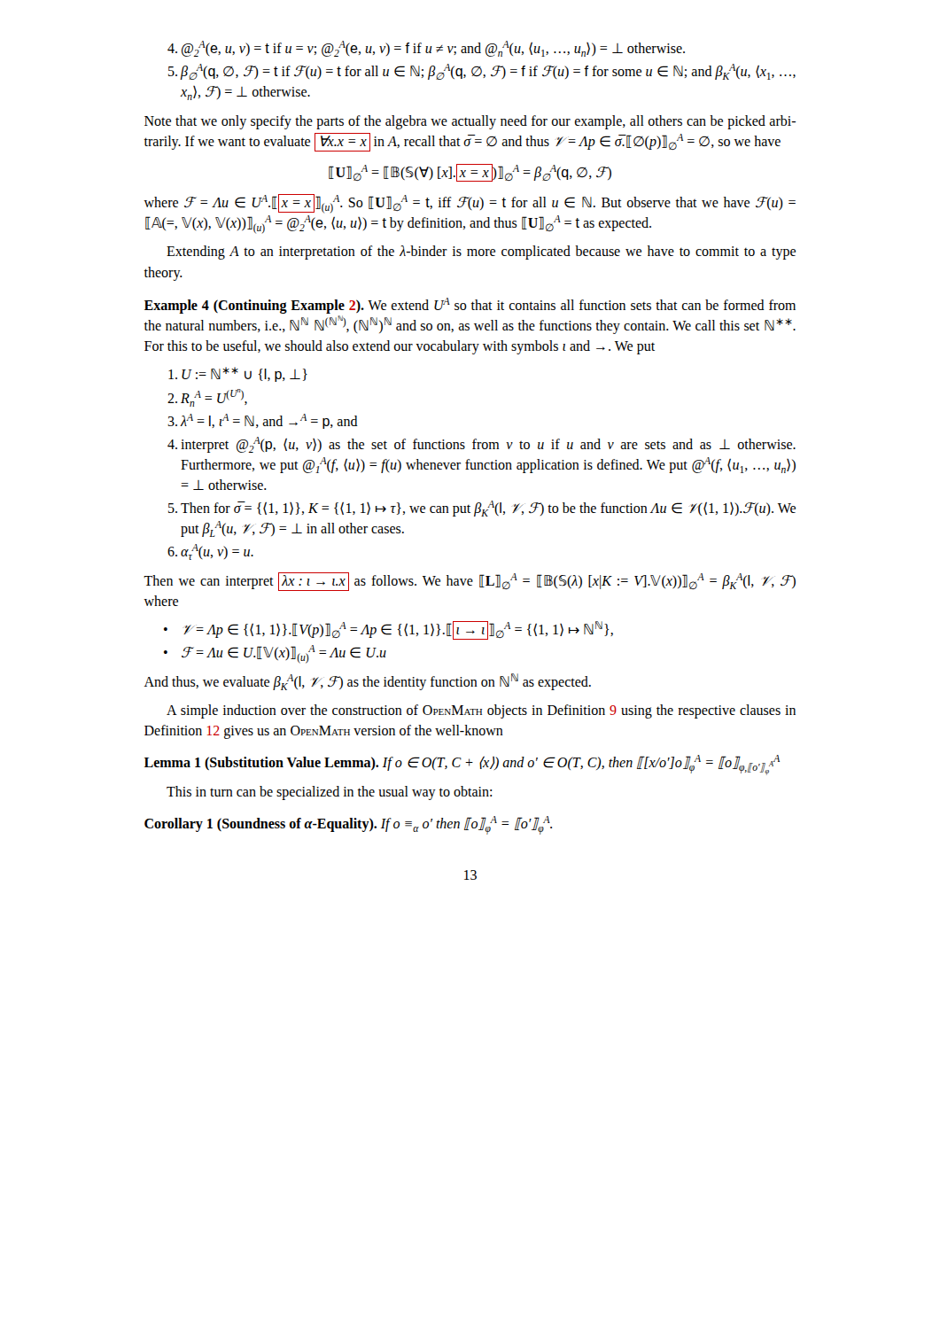4. @2A(e, u, v) = t if u = v; @2A(e, u, v) = f if u ≠ v; and @nA(u, ⟨u1, …, un⟩) = ⊥ otherwise.
5. β∅A(q, ∅, ℱ) = t if ℱ(u) = t for all u ∈ ℕ; β∅A(q, ∅, ℱ) = f if ℱ(u) = f for some u ∈ ℕ; and βKA(u, ⟨x1, …, xn⟩, ℱ) = ⊥ otherwise.
Note that we only specify the parts of the algebra we actually need for our example, all others can be picked arbitrarily. If we want to evaluate ∀x.x = x in A, recall that σ̅ = ∅ and thus 𝒱 = Λp ∈ σ̅.⟦∅(p)⟧∅A = ∅, so we have
⟦U⟧∅A = ⟦𝔹(𝕊(∀) [x].x = x)⟧∅A = β∅A(q, ∅, ℱ)
where ℱ = Λu ∈ UA.⟦x = x⟧(u)A. So ⟦U⟧∅A = t, iff ℱ(u) = t for all u ∈ ℕ. But observe that we have ℱ(u) = ⟦𝔸(=, 𝕍(x), 𝕍(x))⟧(u)A = @2A(e, ⟨u, u⟩) = t by definition, and thus ⟦U⟧∅A = t as expected.
Extending A to an interpretation of the λ-binder is more complicated because we have to commit to a type theory.
Example 4 (Continuing Example 2). We extend UA so that it contains all function sets that can be formed from the natural numbers, i.e., ℕℕ ℕ(ℕℕ), (ℕℕ)ℕ and so on, as well as the functions they contain. We call this set ℕ∗∗. For this to be useful, we should also extend our vocabulary with symbols ι and →. We put
1. U := ℕ∗∗ ∪ {l, p, ⊥}
2. RnA = U(Un),
3. λA = l, ιA = ℕ, and →A = p, and
4. interpret @2A(p, ⟨u, v⟩) as the set of functions from v to u if u and v are sets and as ⊥ otherwise. Furthermore, we put @1A(f, ⟨u⟩) = f(u) whenever function application is defined. We put @A(f, ⟨u1, …, un⟩) = ⊥ otherwise.
5. Then for σ̅ = {⟨1, 1⟩}, K = {⟨1, 1⟩ ↦ τ}, we can put βKA(l, 𝒱, ℱ) to be the function Λu ∈ 𝒱(⟨1, 1⟩).ℱ(u). We put βLA(u, 𝒱, ℱ) = ⊥ in all other cases.
6. ατA(u, v) = u.
Then we can interpret λx : ι → ι.x as follows. We have ⟦L⟧∅A = ⟦𝔹(𝕊(λ) [x|K := V].𝕍(x))⟧∅A = βKA(l, 𝒱, ℱ) where
𝒱 = Λp ∈ {⟨1, 1⟩}.⟦V(p)⟧∅A = Λp ∈ {⟨1, 1⟩}.⟦ι → ι⟧∅A = {⟨1, 1⟩ ↦ ℕℕ},
ℱ = Λu ∈ U.⟦𝕍(x)⟧(u)A = Λu ∈ U.u
And thus, we evaluate βKA(l, 𝒱, ℱ) as the identity function on ℕℕ as expected.
A simple induction over the construction of OpenMath objects in Definition 9 using the respective clauses in Definition 12 gives us an OpenMath version of the well-known
Lemma 1 (Substitution Value Lemma). If o ∈ O(T, C + ⟨x⟩) and o′ ∈ O(T, C), then ⟦[x/o′]o⟧φA = ⟦o⟧φ,⟦o′⟧φAA
This in turn can be specialized in the usual way to obtain:
Corollary 1 (Soundness of α-Equality). If o ≡α o′ then ⟦o⟧φA = ⟦o′⟧φA.
13